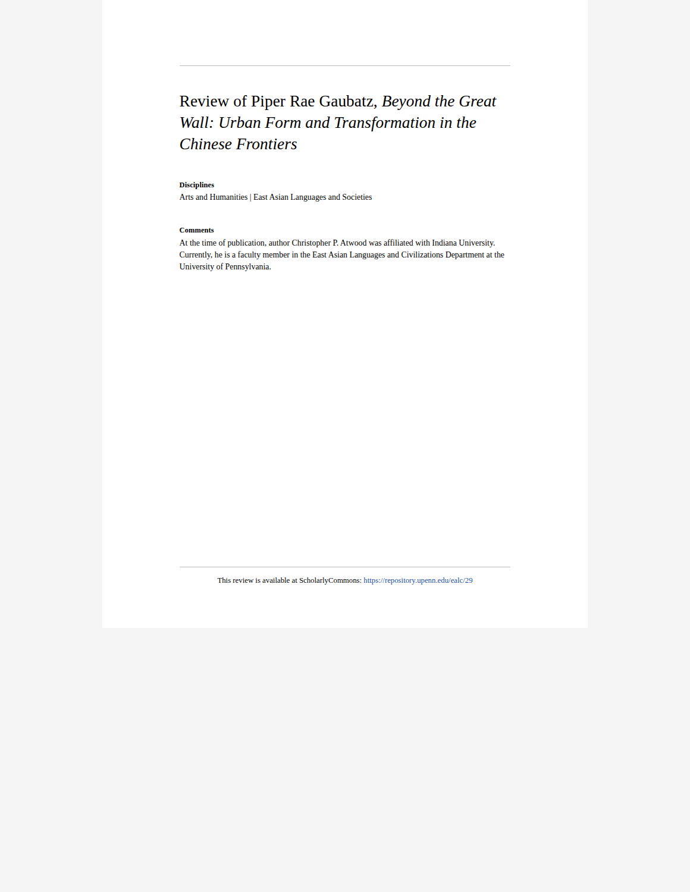Review of Piper Rae Gaubatz, Beyond the Great Wall: Urban Form and Transformation in the Chinese Frontiers
Disciplines
Arts and Humanities | East Asian Languages and Societies
Comments
At the time of publication, author Christopher P. Atwood was affiliated with Indiana University. Currently, he is a faculty member in the East Asian Languages and Civilizations Department at the University of Pennsylvania.
This review is available at ScholarlyCommons: https://repository.upenn.edu/ealc/29